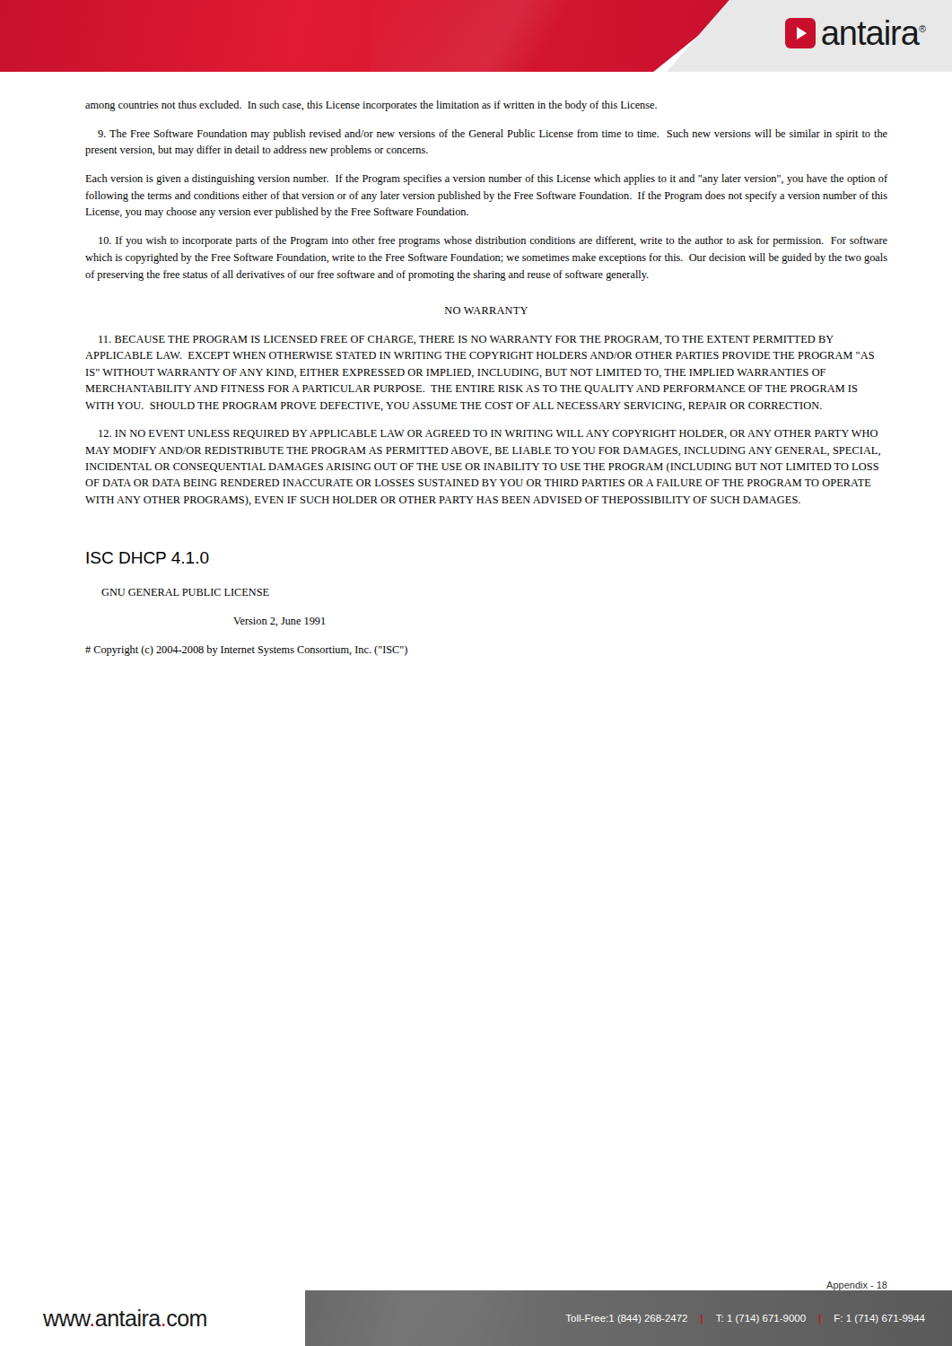antaira®
among countries not thus excluded. In such case, this License incorporates the limitation as if written in the body of this License.
9. The Free Software Foundation may publish revised and/or new versions of the General Public License from time to time. Such new versions will be similar in spirit to the present version, but may differ in detail to address new problems or concerns.
Each version is given a distinguishing version number. If the Program specifies a version number of this License which applies to it and "any later version", you have the option of following the terms and conditions either of that version or of any later version published by the Free Software Foundation. If the Program does not specify a version number of this License, you may choose any version ever published by the Free Software Foundation.
10. If you wish to incorporate parts of the Program into other free programs whose distribution conditions are different, write to the author to ask for permission. For software which is copyrighted by the Free Software Foundation, write to the Free Software Foundation; we sometimes make exceptions for this. Our decision will be guided by the two goals of preserving the free status of all derivatives of our free software and of promoting the sharing and reuse of software generally.
NO WARRANTY
11. BECAUSE THE PROGRAM IS LICENSED FREE OF CHARGE, THERE IS NO WARRANTY FOR THE PROGRAM, TO THE EXTENT PERMITTED BY APPLICABLE LAW. EXCEPT WHEN OTHERWISE STATED IN WRITING THE COPYRIGHT HOLDERS AND/OR OTHER PARTIES PROVIDE THE PROGRAM "AS IS" WITHOUT WARRANTY OF ANY KIND, EITHER EXPRESSED OR IMPLIED, INCLUDING, BUT NOT LIMITED TO, THE IMPLIED WARRANTIES OF MERCHANTABILITY AND FITNESS FOR A PARTICULAR PURPOSE. THE ENTIRE RISK AS TO THE QUALITY AND PERFORMANCE OF THE PROGRAM IS WITH YOU. SHOULD THE PROGRAM PROVE DEFECTIVE, YOU ASSUME THE COST OF ALL NECESSARY SERVICING, REPAIR OR CORRECTION.
12. IN NO EVENT UNLESS REQUIRED BY APPLICABLE LAW OR AGREED TO IN WRITING WILL ANY COPYRIGHT HOLDER, OR ANY OTHER PARTY WHO MAY MODIFY AND/OR REDISTRIBUTE THE PROGRAM AS PERMITTED ABOVE, BE LIABLE TO YOU FOR DAMAGES, INCLUDING ANY GENERAL, SPECIAL, INCIDENTAL OR CONSEQUENTIAL DAMAGES ARISING OUT OF THE USE OR INABILITY TO USE THE PROGRAM (INCLUDING BUT NOT LIMITED TO LOSS OF DATA OR DATA BEING RENDERED INACCURATE OR LOSSES SUSTAINED BY YOU OR THIRD PARTIES OR A FAILURE OF THE PROGRAM TO OPERATE WITH ANY OTHER PROGRAMS), EVEN IF SUCH HOLDER OR OTHER PARTY HAS BEEN ADVISED OF THEPOSSIBILITY OF SUCH DAMAGES.
ISC DHCP 4.1.0
GNU GENERAL PUBLIC LICENSE
Version 2, June 1991
# Copyright (c) 2004-2008 by Internet Systems Consortium, Inc. ("ISC")
Appendix - 18
www. antaira. com
Toll-Free:1 (844) 268-2472 | T: 1 (714) 671-9000 | F: 1 (714) 671-9944